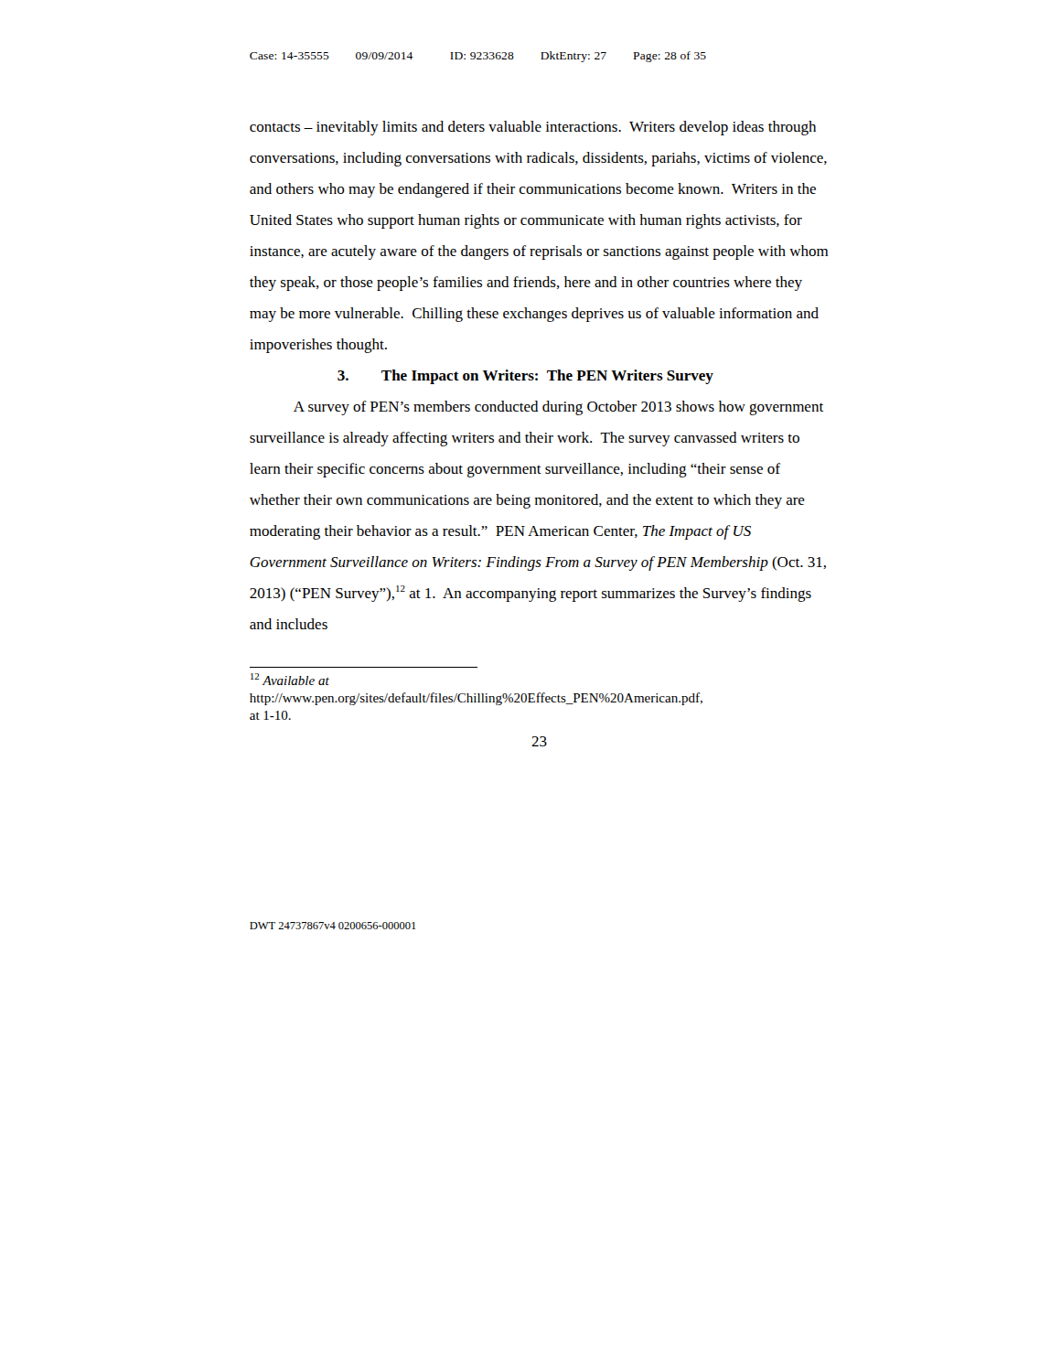Case: 14-35555 09/09/2014 ID: 9233628 DktEntry: 27 Page: 28 of 35
contacts – inevitably limits and deters valuable interactions. Writers develop ideas through conversations, including conversations with radicals, dissidents, pariahs, victims of violence, and others who may be endangered if their communications become known. Writers in the United States who support human rights or communicate with human rights activists, for instance, are acutely aware of the dangers of reprisals or sanctions against people with whom they speak, or those people’s families and friends, here and in other countries where they may be more vulnerable. Chilling these exchanges deprives us of valuable information and impoverishes thought.
3. The Impact on Writers: The PEN Writers Survey
A survey of PEN’s members conducted during October 2013 shows how government surveillance is already affecting writers and their work. The survey canvassed writers to learn their specific concerns about government surveillance, including “their sense of whether their own communications are being monitored, and the extent to which they are moderating their behavior as a result.” PEN American Center, The Impact of US Government Surveillance on Writers: Findings From a Survey of PEN Membership (Oct. 31, 2013) (“PEN Survey”),12 at 1. An accompanying report summarizes the Survey’s findings and includes
12 Available at
http://www.pen.org/sites/default/files/Chilling%20Effects_PEN%20American.pdf,
at 1-10.
23
DWT 24737867v4 0200656-000001